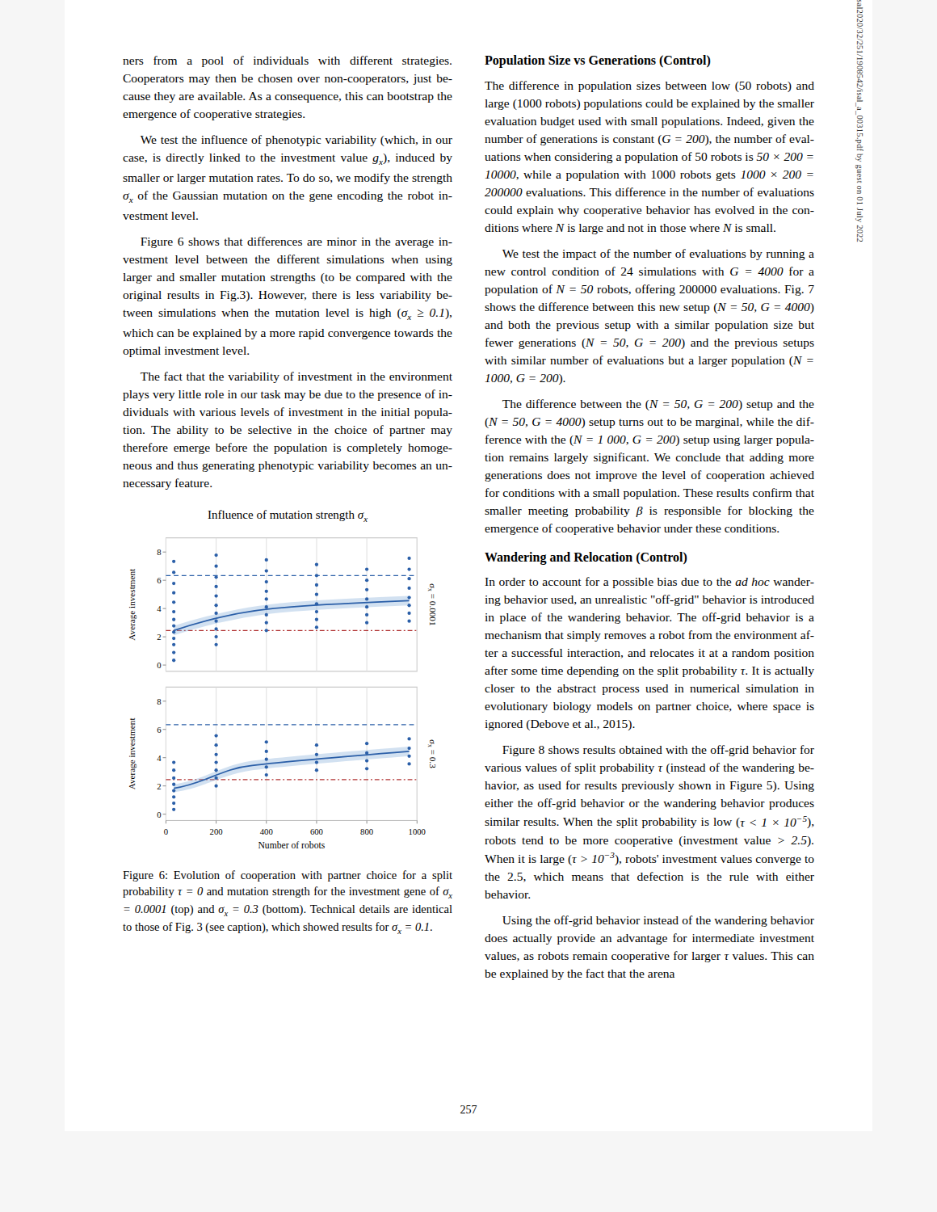Downloaded from http://direct.mit.edu/isal/proceedings-pdf/isal2020/32/251/1908542/isal_a_00315.pdf by guest on 01 July 2022
ners from a pool of individuals with different strategies. Cooperators may then be chosen over non-cooperators, just because they are available. As a consequence, this can bootstrap the emergence of cooperative strategies.
We test the influence of phenotypic variability (which, in our case, is directly linked to the investment value gx), induced by smaller or larger mutation rates. To do so, we modify the strength σx of the Gaussian mutation on the gene encoding the robot investment level.
Figure 6 shows that differences are minor in the average investment level between the different simulations when using larger and smaller mutation strengths (to be compared with the original results in Fig.3). However, there is less variability between simulations when the mutation level is high (σx ≥ 0.1), which can be explained by a more rapid convergence towards the optimal investment level.
The fact that the variability of investment in the environment plays very little role in our task may be due to the presence of individuals with various levels of investment in the initial population. The ability to be selective in the choice of partner may therefore emerge before the population is completely homogeneous and thus generating phenotypic variability becomes an unnecessary feature.
Influence of mutation strength σx
8 6 4 2 0 Average investment σx = 0.0001 8 6 4 2 0 0 200 400 600 800 1000 Number of robots Average investment σx = 0.3
Figure 6: Evolution of cooperation with partner choice for a split probability τ = 0 and mutation strength for the investment gene of σx = 0.0001 (top) and σx = 0.3 (bottom). Technical details are identical to those of Fig. 3 (see caption), which showed results for σx = 0.1.
Population Size vs Generations (Control)
The difference in population sizes between low (50 robots) and large (1000 robots) populations could be explained by the smaller evaluation budget used with small populations. Indeed, given the number of generations is constant (G = 200), the number of evaluations when considering a population of 50 robots is 50 × 200 = 10000, while a population with 1000 robots gets 1000 × 200 = 200000 evaluations. This difference in the number of evaluations could explain why cooperative behavior has evolved in the conditions where N is large and not in those where N is small.
We test the impact of the number of evaluations by running a new control condition of 24 simulations with G = 4000 for a population of N = 50 robots, offering 200000 evaluations. Fig. 7 shows the difference between this new setup (N = 50, G = 4000) and both the previous setup with a similar population size but fewer generations (N = 50, G = 200) and the previous setups with similar number of evaluations but a larger population (N = 1000, G = 200).
The difference between the (N = 50, G = 200) setup and the (N = 50, G = 4000) setup turns out to be marginal, while the difference with the (N = 1 000, G = 200) setup using larger population remains largely significant. We conclude that adding more generations does not improve the level of cooperation achieved for conditions with a small population. These results confirm that smaller meeting probability β is responsible for blocking the emergence of cooperative behavior under these conditions.
Wandering and Relocation (Control)
In order to account for a possible bias due to the ad hoc wandering behavior used, an unrealistic "off-grid" behavior is introduced in place of the wandering behavior. The off-grid behavior is a mechanism that simply removes a robot from the environment after a successful interaction, and relocates it at a random position after some time depending on the split probability τ. It is actually closer to the abstract process used in numerical simulation in evolutionary biology models on partner choice, where space is ignored (Debove et al., 2015).
Figure 8 shows results obtained with the off-grid behavior for various values of split probability τ (instead of the wandering behavior, as used for results previously shown in Figure 5). Using either the off-grid behavior or the wandering behavior produces similar results. When the split probability is low (τ < 1 × 10−5), robots tend to be more cooperative (investment value > 2.5). When it is large (τ > 10−3), robots' investment values converge to the 2.5, which means that defection is the rule with either behavior.
Using the off-grid behavior instead of the wandering behavior does actually provide an advantage for intermediate investment values, as robots remain cooperative for larger τ values. This can be explained by the fact that the arena
257